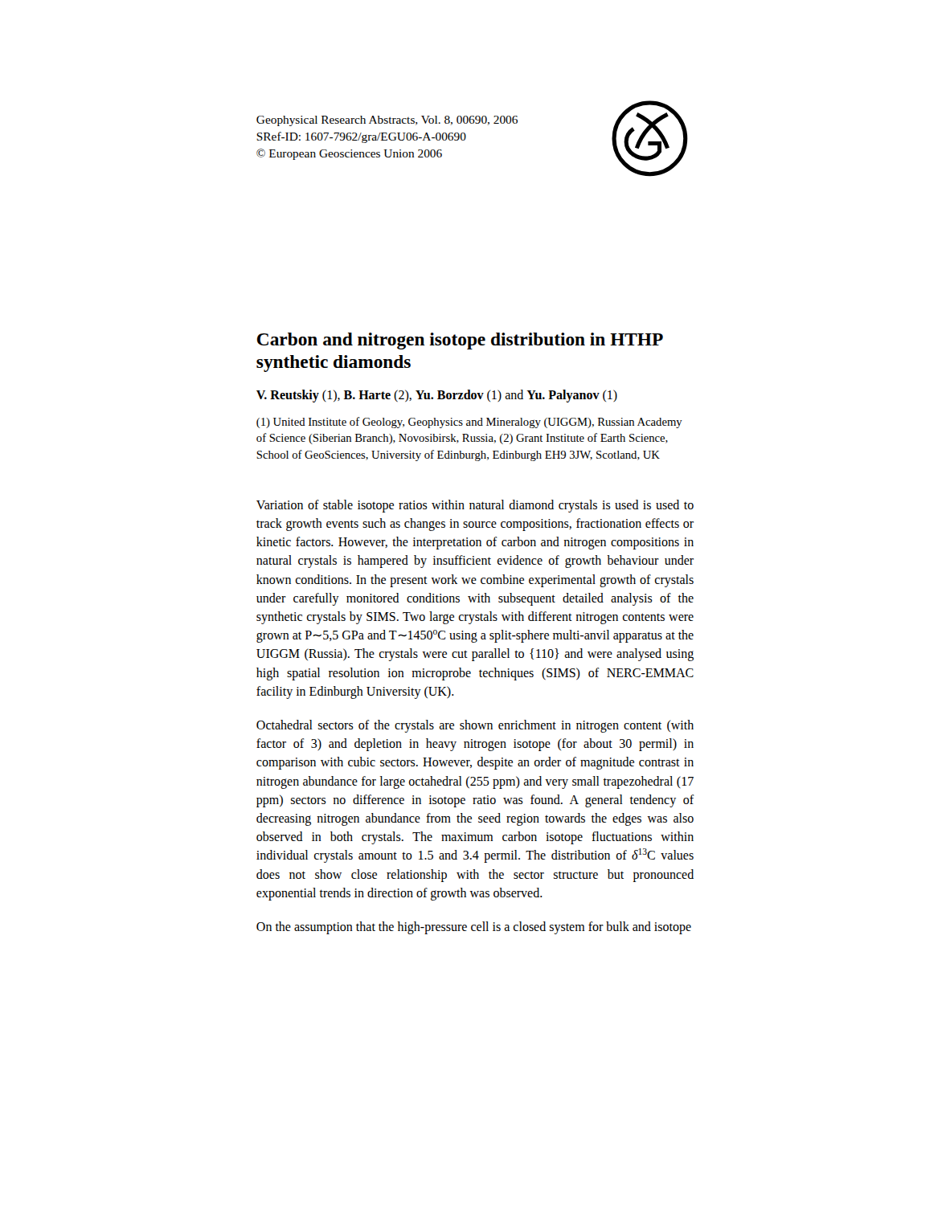Geophysical Research Abstracts, Vol. 8, 00690, 2006
SRef-ID: 1607-7962/gra/EGU06-A-00690
© European Geosciences Union 2006
Carbon and nitrogen isotope distribution in HTHP synthetic diamonds
V. Reutskiy (1), B. Harte (2), Yu. Borzdov (1) and Yu. Palyanov (1)
(1) United Institute of Geology, Geophysics and Mineralogy (UIGGM), Russian Academy of Science (Siberian Branch), Novosibirsk, Russia, (2) Grant Institute of Earth Science, School of GeoSciences, University of Edinburgh, Edinburgh EH9 3JW, Scotland, UK
Variation of stable isotope ratios within natural diamond crystals is used is used to track growth events such as changes in source compositions, fractionation effects or kinetic factors. However, the interpretation of carbon and nitrogen compositions in natural crystals is hampered by insufficient evidence of growth behaviour under known conditions. In the present work we combine experimental growth of crystals under carefully monitored conditions with subsequent detailed analysis of the synthetic crystals by SIMS. Two large crystals with different nitrogen contents were grown at P∼5,5 GPa and T∼1450oC using a split-sphere multi-anvil apparatus at the UIGGM (Russia). The crystals were cut parallel to {110} and were analysed using high spatial resolution ion microprobe techniques (SIMS) of NERC-EMMAC facility in Edinburgh University (UK).
Octahedral sectors of the crystals are shown enrichment in nitrogen content (with factor of 3) and depletion in heavy nitrogen isotope (for about 30 permil) in comparison with cubic sectors. However, despite an order of magnitude contrast in nitrogen abundance for large octahedral (255 ppm) and very small trapezohedral (17 ppm) sectors no difference in isotope ratio was found. A general tendency of decreasing nitrogen abundance from the seed region towards the edges was also observed in both crystals. The maximum carbon isotope fluctuations within individual crystals amount to 1.5 and 3.4 permil. The distribution of δ13C values does not show close relationship with the sector structure but pronounced exponential trends in direction of growth was observed.
On the assumption that the high-pressure cell is a closed system for bulk and isotope